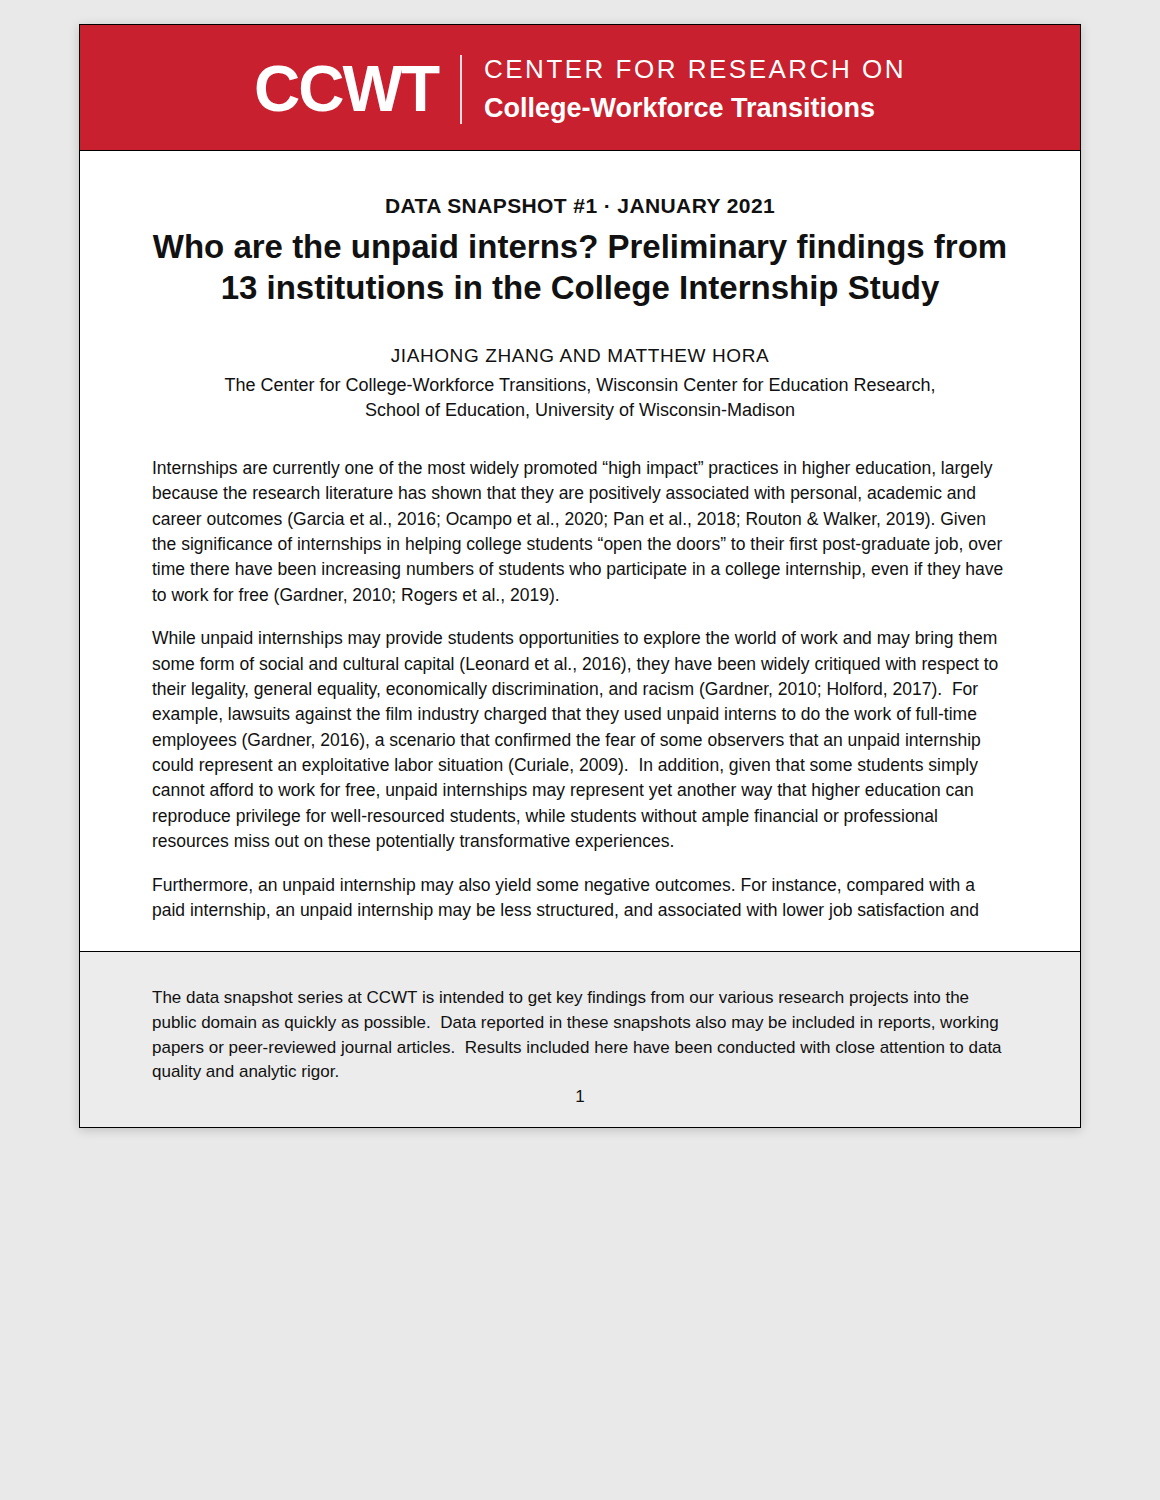CCWT
Center for Research on
College-Workforce Transitions
DATA SNAPSHOT #1 · JANUARY 2021
Who are the unpaid interns? Preliminary findings from 13 institutions in the College Internship Study
Jiahong Zhang and Matthew Hora
The Center for College-Workforce Transitions, Wisconsin Center for Education Research, School of Education, University of Wisconsin-Madison
Internships are currently one of the most widely promoted “high impact” practices in higher education, largely because the research literature has shown that they are positively associated with personal, academic and career outcomes (Garcia et al., 2016; Ocampo et al., 2020; Pan et al., 2018; Routon & Walker, 2019). Given the significance of internships in helping college students “open the doors” to their first post-graduate job, over time there have been increasing numbers of students who participate in a college internship, even if they have to work for free (Gardner, 2010; Rogers et al., 2019).
While unpaid internships may provide students opportunities to explore the world of work and may bring them some form of social and cultural capital (Leonard et al., 2016), they have been widely critiqued with respect to their legality, general equality, economically discrimination, and racism (Gardner, 2010; Holford, 2017). For example, lawsuits against the film industry charged that they used unpaid interns to do the work of full-time employees (Gardner, 2016), a scenario that confirmed the fear of some observers that an unpaid internship could represent an exploitative labor situation (Curiale, 2009). In addition, given that some students simply cannot afford to work for free, unpaid internships may represent yet another way that higher education can reproduce privilege for well-resourced students, while students without ample financial or professional resources miss out on these potentially transformative experiences.
Furthermore, an unpaid internship may also yield some negative outcomes. For instance, compared with a paid internship, an unpaid internship may be less structured, and associated with lower job satisfaction and
The data snapshot series at CCWT is intended to get key findings from our various research projects into the public domain as quickly as possible. Data reported in these snapshots also may be included in reports, working papers or peer-reviewed journal articles. Results included here have been conducted with close attention to data quality and analytic rigor.
1